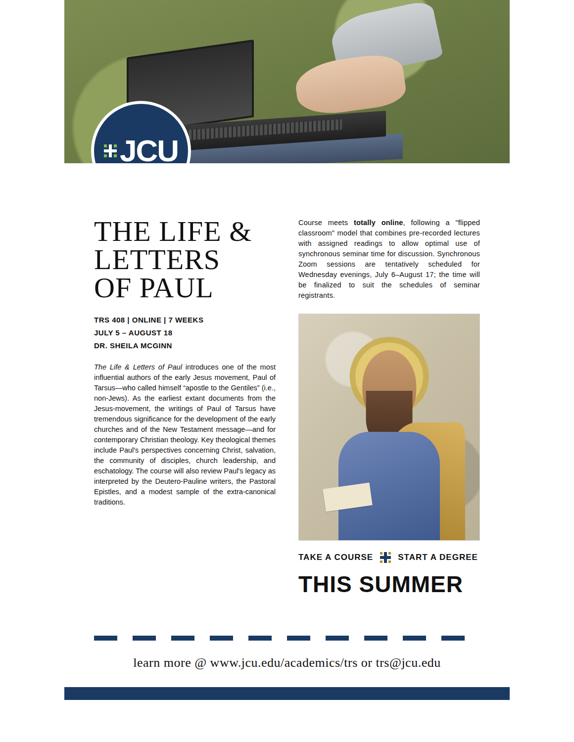JCU
The Life &
Letters
of Paul
TRS 408 | Online | 7 Weeks
July 5 – August 18
Dr. Sheila McGinn
The Life & Letters of Paul introduces one of the most influential authors of the early Jesus movement, Paul of Tarsus—who called himself “apostle to the Gentiles” (i.e., non-Jews). As the earliest extant documents from the Jesus-movement, the writings of Paul of Tarsus have tremendous significance for the development of the early churches and of the New Testament message—and for contemporary Christian theology. Key theological themes include Paul's perspectives concerning Christ, salvation, the community of disciples, church leadership, and eschatology. The course will also review Paul's legacy as interpreted by the Deutero-Pauline writers, the Pastoral Epistles, and a modest sample of the extra-canonical traditions.
Course meets totally online, following a "flipped classroom" model that combines pre-recorded lectures with assigned readings to allow optimal use of synchronous seminar time for discussion. Synchronous Zoom sessions are tentatively scheduled for Wednesday evenings, July 6–August 17; the time will be finalized to suit the schedules of seminar registrants.
Take a Course Start a Degree
This Summer
learn more @ www.jcu.edu/academics/trs or trs@jcu.edu